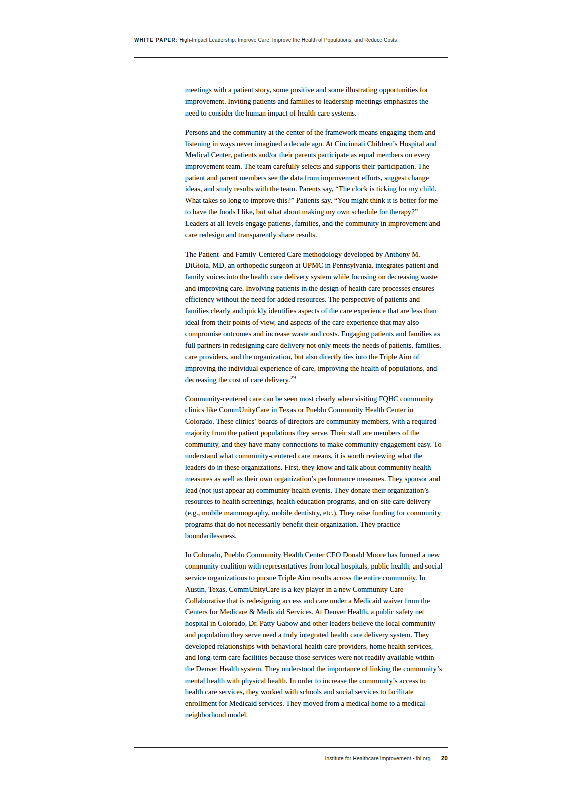WHITE PAPER: High-Impact Leadership: Improve Care, Improve the Health of Populations, and Reduce Costs
meetings with a patient story, some positive and some illustrating opportunities for improvement. Inviting patients and families to leadership meetings emphasizes the need to consider the human impact of health care systems.
Persons and the community at the center of the framework means engaging them and listening in ways never imagined a decade ago. At Cincinnati Children’s Hospital and Medical Center, patients and/or their parents participate as equal members on every improvement team. The team carefully selects and supports their participation. The patient and parent members see the data from improvement efforts, suggest change ideas, and study results with the team. Parents say, “The clock is ticking for my child. What takes so long to improve this?” Patients say, “You might think it is better for me to have the foods I like, but what about making my own schedule for therapy?” Leaders at all levels engage patients, families, and the community in improvement and care redesign and transparently share results.
The Patient- and Family-Centered Care methodology developed by Anthony M. DiGioia, MD, an orthopedic surgeon at UPMC in Pennsylvania, integrates patient and family voices into the health care delivery system while focusing on decreasing waste and improving care. Involving patients in the design of health care processes ensures efficiency without the need for added resources. The perspective of patients and families clearly and quickly identifies aspects of the care experience that are less than ideal from their points of view, and aspects of the care experience that may also compromise outcomes and increase waste and costs. Engaging patients and families as full partners in redesigning care delivery not only meets the needs of patients, families, care providers, and the organization, but also directly ties into the Triple Aim of improving the individual experience of care, improving the health of populations, and decreasing the cost of care delivery.29
Community-centered care can be seen most clearly when visiting FQHC community clinics like CommUnityCare in Texas or Pueblo Community Health Center in Colorado. These clinics’ boards of directors are community members, with a required majority from the patient populations they serve. Their staff are members of the community, and they have many connections to make community engagement easy. To understand what community-centered care means, it is worth reviewing what the leaders do in these organizations. First, they know and talk about community health measures as well as their own organization’s performance measures. They sponsor and lead (not just appear at) community health events. They donate their organization’s resources to health screenings, health education programs, and on-site care delivery (e.g., mobile mammography, mobile dentistry, etc.). They raise funding for community programs that do not necessarily benefit their organization. They practice boundarilessness.
In Colorado, Pueblo Community Health Center CEO Donald Moore has formed a new community coalition with representatives from local hospitals, public health, and social service organizations to pursue Triple Aim results across the entire community. In Austin, Texas, CommUnityCare is a key player in a new Community Care Collaborative that is redesigning access and care under a Medicaid waiver from the Centers for Medicare & Medicaid Services. At Denver Health, a public safety net hospital in Colorado, Dr. Patty Gabow and other leaders believe the local community and population they serve need a truly integrated health care delivery system. They developed relationships with behavioral health care providers, home health services, and long-term care facilities because those services were not readily available within the Denver Health system. They understood the importance of linking the community’s mental health with physical health. In order to increase the community’s access to health care services, they worked with schools and social services to facilitate enrollment for Medicaid services. They moved from a medical home to a medical neighborhood model.
Institute for Healthcare Improvement • ihi.org 20